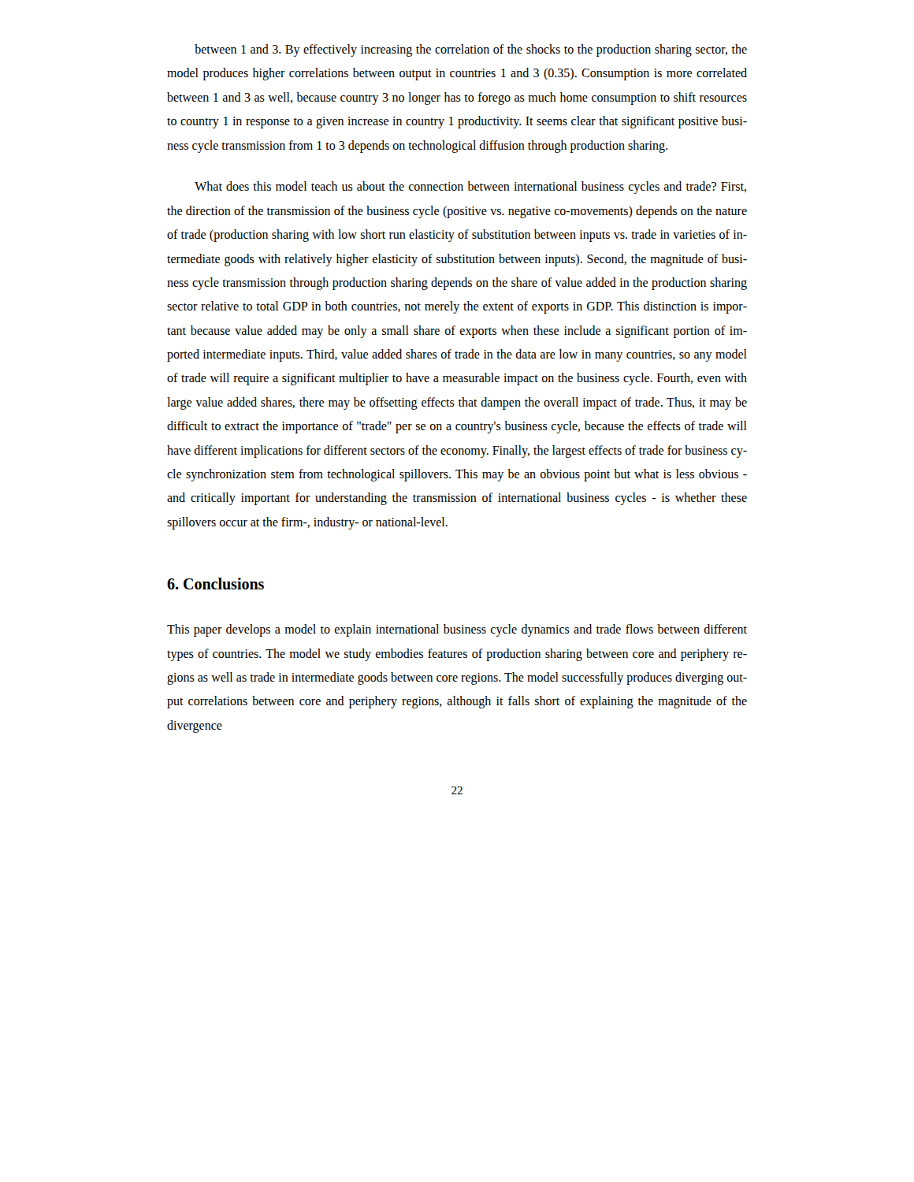between 1 and 3. By effectively increasing the correlation of the shocks to the production sharing sector, the model produces higher correlations between output in countries 1 and 3 (0.35). Consumption is more correlated between 1 and 3 as well, because country 3 no longer has to forego as much home consumption to shift resources to country 1 in response to a given increase in country 1 productivity. It seems clear that significant positive business cycle transmission from 1 to 3 depends on technological diffusion through production sharing.
What does this model teach us about the connection between international business cycles and trade? First, the direction of the transmission of the business cycle (positive vs. negative co-movements) depends on the nature of trade (production sharing with low short run elasticity of substitution between inputs vs. trade in varieties of intermediate goods with relatively higher elasticity of substitution between inputs). Second, the magnitude of business cycle transmission through production sharing depends on the share of value added in the production sharing sector relative to total GDP in both countries, not merely the extent of exports in GDP. This distinction is important because value added may be only a small share of exports when these include a significant portion of imported intermediate inputs. Third, value added shares of trade in the data are low in many countries, so any model of trade will require a significant multiplier to have a measurable impact on the business cycle. Fourth, even with large value added shares, there may be offsetting effects that dampen the overall impact of trade. Thus, it may be difficult to extract the importance of "trade" per se on a country's business cycle, because the effects of trade will have different implications for different sectors of the economy. Finally, the largest effects of trade for business cycle synchronization stem from technological spillovers. This may be an obvious point but what is less obvious - and critically important for understanding the transmission of international business cycles - is whether these spillovers occur at the firm-, industry- or national-level.
6. Conclusions
This paper develops a model to explain international business cycle dynamics and trade flows between different types of countries. The model we study embodies features of production sharing between core and periphery regions as well as trade in intermediate goods between core regions. The model successfully produces diverging output correlations between core and periphery regions, although it falls short of explaining the magnitude of the divergence
22